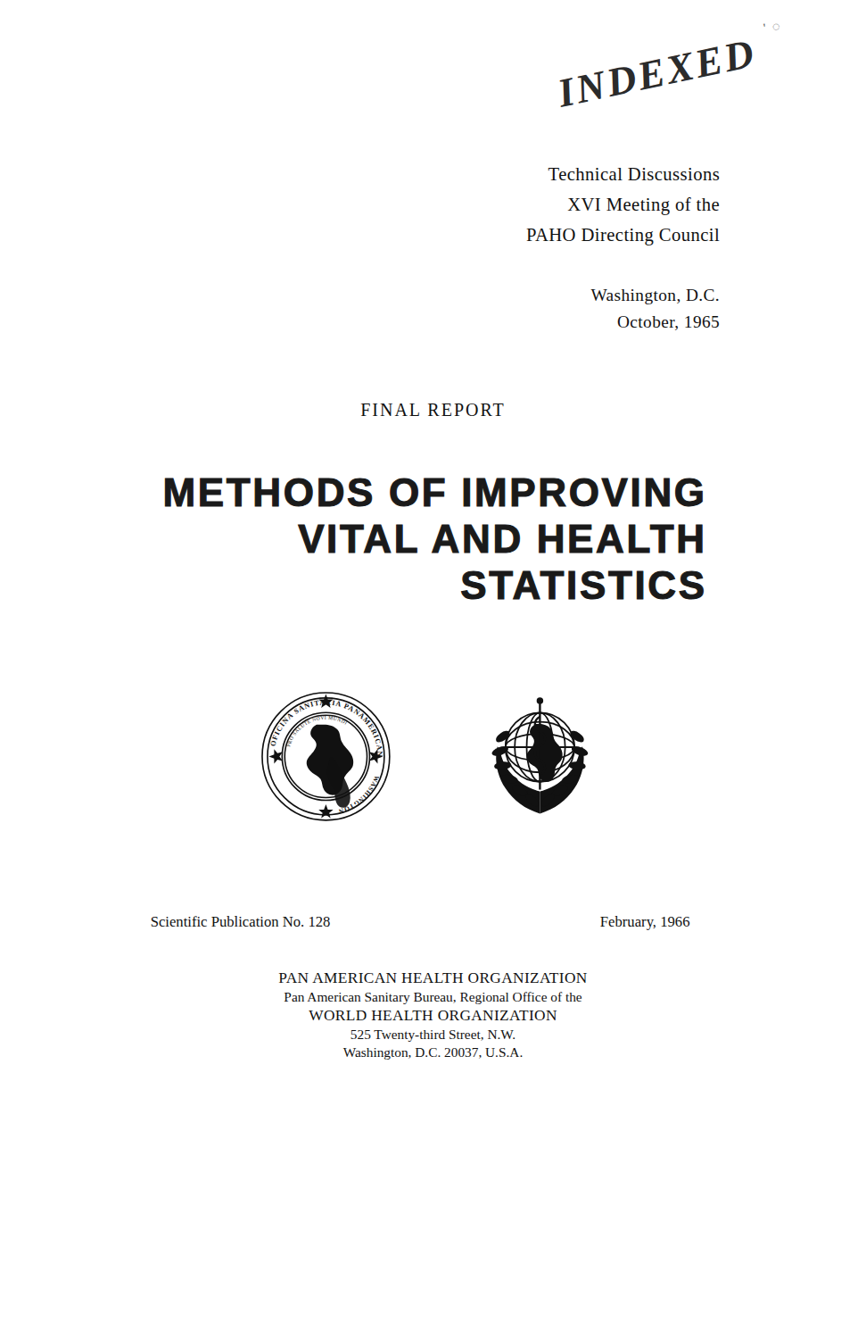' ◌
INDEXED
Technical Discussions
XVI Meeting of the
PAHO Directing Council
Washington, D.C.
October, 1965
FINAL REPORT
METHODS OF IMPROVING VITAL AND HEALTH STATISTICS
OFICINA SANITARIA PANAMERICANA WASHINGTON PRO SALUTE NOVI MUNDI
Scientific Publication No. 128
February, 1966
PAN AMERICAN HEALTH ORGANIZATION
Pan American Sanitary Bureau, Regional Office of the
WORLD HEALTH ORGANIZATION
525 Twenty-third Street, N.W.
Washington, D.C. 20037, U.S.A.